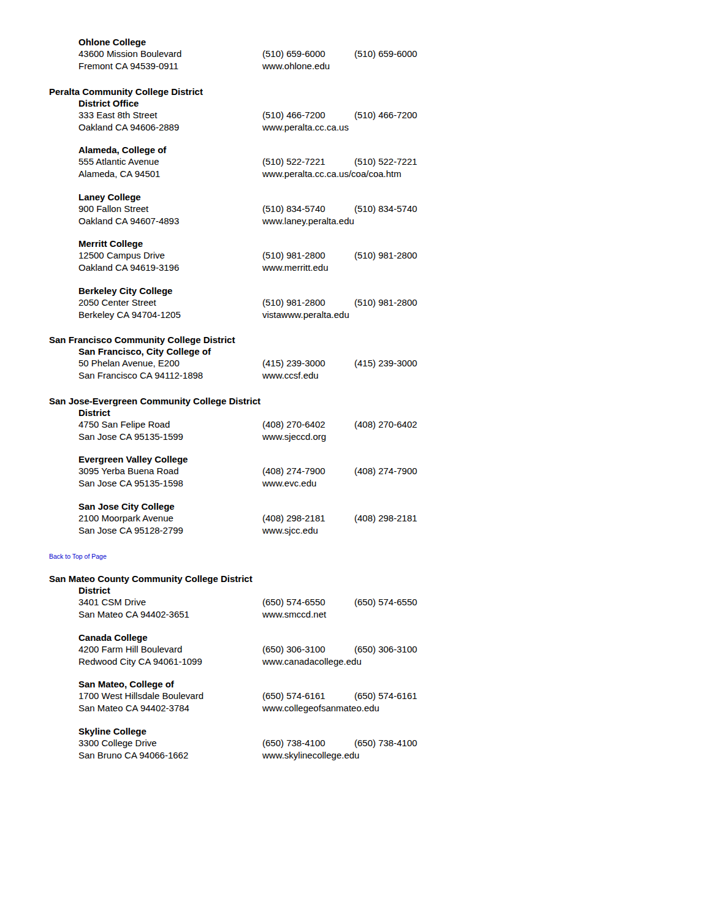Ohlone College
| 43600 Mission Boulevard | (510) 659-6000 | (510) 659-6000 |
| Fremont CA 94539-0911 | www.ohlone.edu |
Peralta Community College District
District Office
| 333 East 8th Street | (510) 466-7200 | (510) 466-7200 |
| Oakland CA 94606-2889 | www.peralta.cc.ca.us |
Alameda, College of
| 555 Atlantic Avenue | (510) 522-7221 | (510) 522-7221 |
| Alameda, CA 94501 | www.peralta.cc.ca.us/coa/coa.htm |
Laney College
| 900 Fallon Street | (510) 834-5740 | (510) 834-5740 |
| Oakland CA 94607-4893 | www.laney.peralta.edu |
Merritt College
| 12500 Campus Drive | (510) 981-2800 | (510) 981-2800 |
| Oakland CA 94619-3196 | www.merritt.edu |
Berkeley City College
| 2050 Center Street | (510) 981-2800 | (510) 981-2800 |
| Berkeley CA 94704-1205 | vistawww.peralta.edu |
San Francisco Community College District
San Francisco, City College of
| 50 Phelan Avenue, E200 | (415) 239-3000 | (415) 239-3000 |
| San Francisco CA 94112-1898 | www.ccsf.edu |
San Jose-Evergreen Community College District
District
| 4750 San Felipe Road | (408) 270-6402 | (408) 270-6402 |
| San Jose CA 95135-1599 | www.sjeccd.org |
Evergreen Valley College
| 3095 Yerba Buena Road | (408) 274-7900 | (408) 274-7900 |
| San Jose CA 95135-1598 | www.evc.edu |
San Jose City College
| 2100 Moorpark Avenue | (408) 298-2181 | (408) 298-2181 |
| San Jose CA 95128-2799 | www.sjcc.edu |
Back to Top of Page
San Mateo County Community College District
District
| 3401 CSM Drive | (650) 574-6550 | (650) 574-6550 |
| San Mateo CA 94402-3651 | www.smccd.net |
Canada College
| 4200 Farm Hill Boulevard | (650) 306-3100 | (650) 306-3100 |
| Redwood City CA 94061-1099 | www.canadacollege.edu |
San Mateo, College of
| 1700 West Hillsdale Boulevard | (650) 574-6161 | (650) 574-6161 |
| San Mateo CA 94402-3784 | www.collegeofsanmateo.edu |
Skyline College
| 3300 College Drive | (650) 738-4100 | (650) 738-4100 |
| San Bruno CA 94066-1662 | www.skylinecollege.edu |